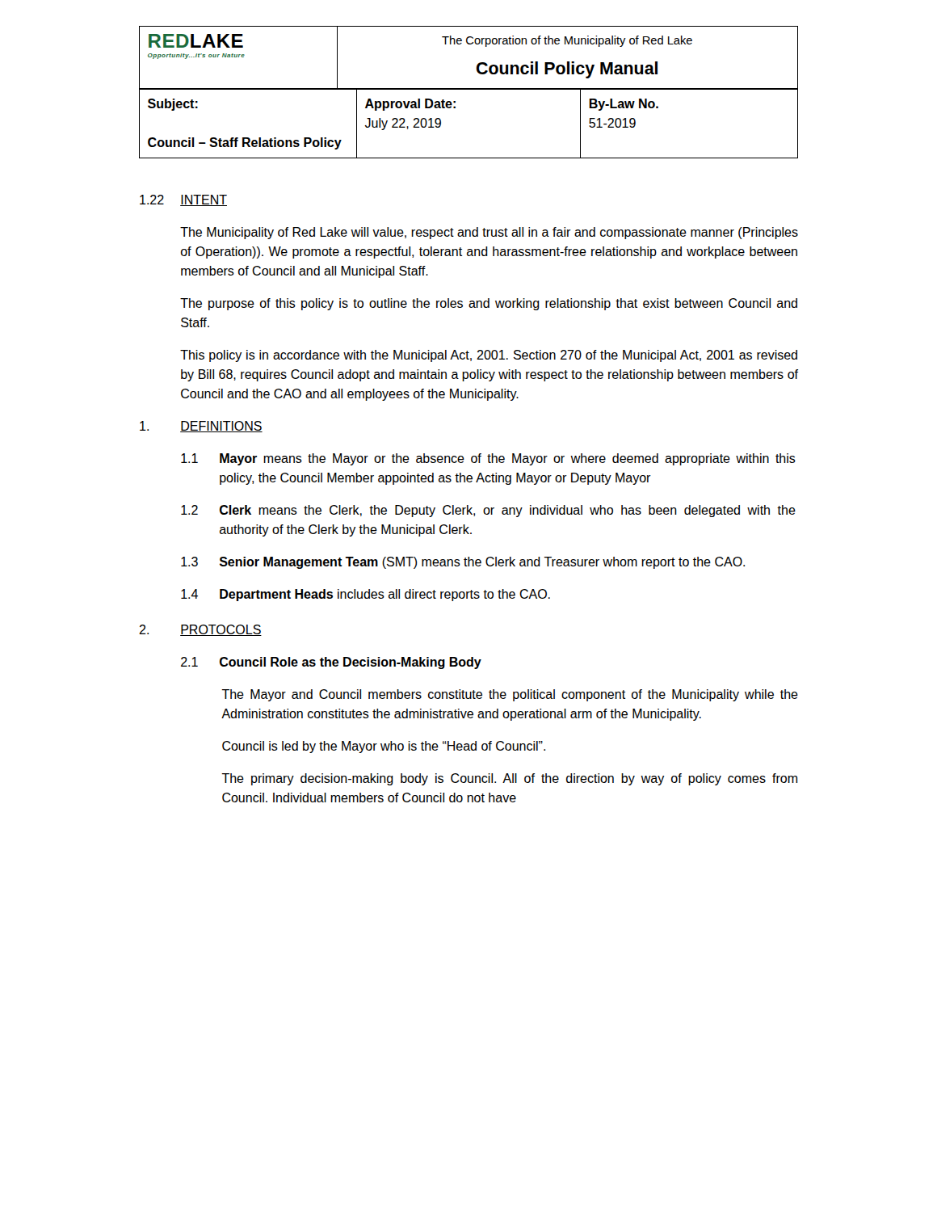| RED LAKE Opportunity...it's our Nature | The Corporation of the Municipality of Red Lake Council Policy Manual |
| Subject: Council – Staff Relations Policy | Approval Date: July 22, 2019 | By-Law No. 51-2019 |
1.22 INTENT
The Municipality of Red Lake will value, respect and trust all in a fair and compassionate manner (Principles of Operation)). We promote a respectful, tolerant and harassment-free relationship and workplace between members of Council and all Municipal Staff.
The purpose of this policy is to outline the roles and working relationship that exist between Council and Staff.
This policy is in accordance with the Municipal Act, 2001. Section 270 of the Municipal Act, 2001 as revised by Bill 68, requires Council adopt and maintain a policy with respect to the relationship between members of Council and the CAO and all employees of the Municipality.
1. DEFINITIONS
1.1 Mayor means the Mayor or the absence of the Mayor or where deemed appropriate within this policy, the Council Member appointed as the Acting Mayor or Deputy Mayor
1.2 Clerk means the Clerk, the Deputy Clerk, or any individual who has been delegated with the authority of the Clerk by the Municipal Clerk.
1.3 Senior Management Team (SMT) means the Clerk and Treasurer whom report to the CAO.
1.4 Department Heads includes all direct reports to the CAO.
2. PROTOCOLS
2.1 Council Role as the Decision-Making Body
The Mayor and Council members constitute the political component of the Municipality while the Administration constitutes the administrative and operational arm of the Municipality.
Council is led by the Mayor who is the “Head of Council”.
The primary decision-making body is Council. All of the direction by way of policy comes from Council. Individual members of Council do not have